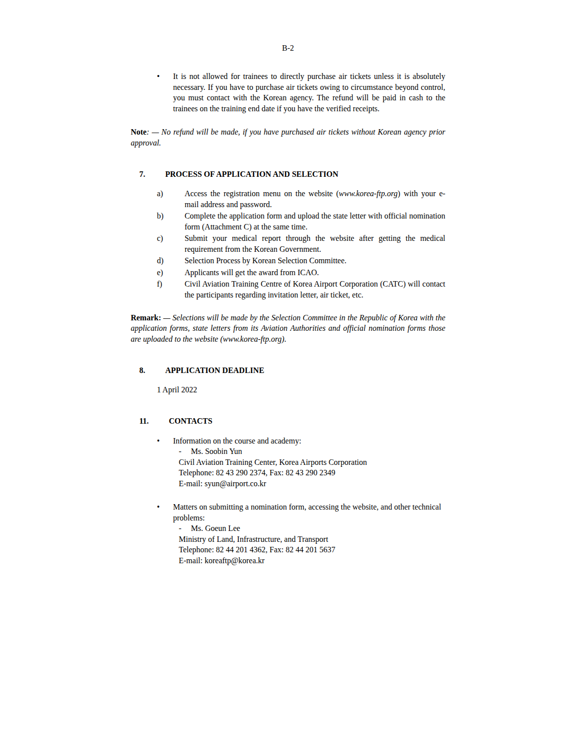B-2
• It is not allowed for trainees to directly purchase air tickets unless it is absolutely necessary. If you have to purchase air tickets owing to circumstance beyond control, you must contact with the Korean agency. The refund will be paid in cash to the trainees on the training end date if you have the verified receipts.
Note: — No refund will be made, if you have purchased air tickets without Korean agency prior approval.
7. PROCESS OF APPLICATION AND SELECTION
a) Access the registration menu on the website (www.korea-ftp.org) with your e-mail address and password.
b) Complete the application form and upload the state letter with official nomination form (Attachment C) at the same time.
c) Submit your medical report through the website after getting the medical requirement from the Korean Government.
d) Selection Process by Korean Selection Committee.
e) Applicants will get the award from ICAO.
f) Civil Aviation Training Centre of Korea Airport Corporation (CATC) will contact the participants regarding invitation letter, air ticket, etc.
Remark: — Selections will be made by the Selection Committee in the Republic of Korea with the application forms, state letters from its Aviation Authorities and official nomination forms those are uploaded to the website (www.korea-ftp.org).
8. APPLICATION DEADLINE
1 April 2022
11. CONTACTS
•
Information on the course and academy:
-Ms. Soobin Yun
Civil Aviation Training Center, Korea Airports Corporation
Telephone: 82 43 290 2374, Fax: 82 43 290 2349
E-mail: syun@airport.co.kr
•
Matters on submitting a nomination form, accessing the website, and other technical problems:
-Ms. Goeun Lee
Ministry of Land, Infrastructure, and Transport
Telephone: 82 44 201 4362, Fax: 82 44 201 5637
E-mail: koreaftp@korea.kr